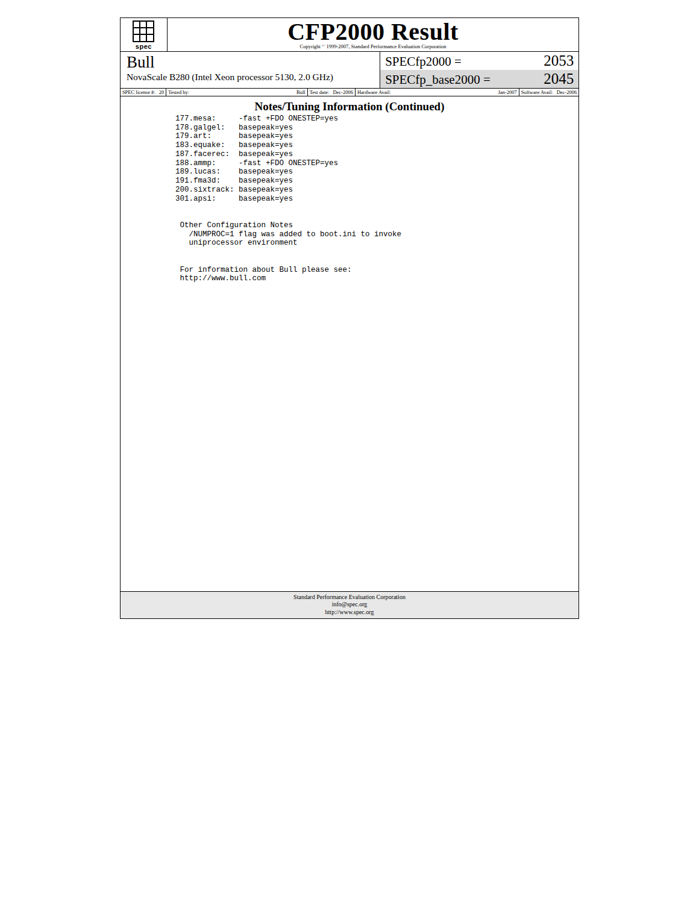spec
CFP2000 Result
Copyright © 1999-2007, Standard Performance Evaluation Corporation
Bull
NovaScale B280 (Intel Xeon processor 5130, 2.0 GHz)
SPECfp2000 =
2053
SPECfp_base2000 =
2045
SPEC license #:
20
Tested by:
Bull
Test date:
Dec-2006
Hardware Avail:
Jan-2007
Software Avail:
Dec-2006
Notes/Tuning Information (Continued)
177.mesa:     -fast +FDO ONESTEP=yes
178.galgel:   basepeak=yes
179.art:      basepeak=yes
183.equake:   basepeak=yes
187.facerec:  basepeak=yes
188.ammp:     -fast +FDO ONESTEP=yes
189.lucas:    basepeak=yes
191.fma3d:    basepeak=yes
200.sixtrack: basepeak=yes
301.apsi:     basepeak=yes


 Other Configuration Notes
   /NUMPROC=1 flag was added to boot.ini to invoke
   uniprocessor environment


 For information about Bull please see:
 http://www.bull.com
Standard Performance Evaluation Corporation
info@spec.org
http://www.spec.org